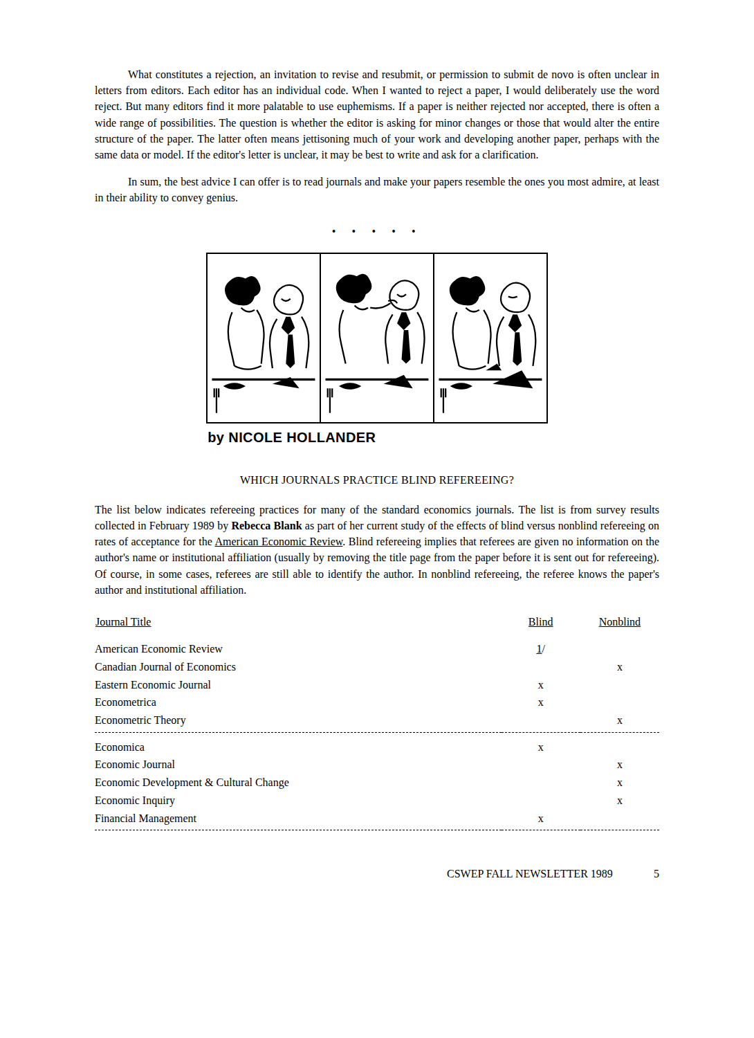What constitutes a rejection, an invitation to revise and resubmit, or permission to submit de novo is often unclear in letters from editors. Each editor has an individual code. When I wanted to reject a paper, I would deliberately use the word reject. But many editors find it more palatable to use euphemisms. If a paper is neither rejected nor accepted, there is often a wide range of possibilities. The question is whether the editor is asking for minor changes or those that would alter the entire structure of the paper. The latter often means jettisoning much of your work and developing another paper, perhaps with the same data or model. If the editor's letter is unclear, it may be best to write and ask for a clarification.
In sum, the best advice I can offer is to read journals and make your papers resemble the ones you most admire, at least in their ability to convey genius.
• • • • •
by NICOLE HOLLANDER
WHICH JOURNALS PRACTICE BLIND REFEREEING?
The list below indicates refereeing practices for many of the standard economics journals. The list is from survey results collected in February 1989 by Rebecca Blank as part of her current study of the effects of blind versus nonblind refereeing on rates of acceptance for the American Economic Review. Blind refereeing implies that referees are given no information on the author's name or institutional affiliation (usually by removing the title page from the paper before it is sent out for refereeing). Of course, in some cases, referees are still able to identify the author. In nonblind refereeing, the referee knows the paper's author and institutional affiliation.
| Journal Title | Blind | Nonblind |
| --- | --- | --- |
| American Economic Review | 1 / | |
| Canadian Journal of Economics | | x |
| Eastern Economic Journal | x | |
| Econometrica | x | |
| Econometric Theory | | x |
| Economica | x | |
| Economic Journal | | x |
| Economic Development & Cultural Change | | x |
| Economic Inquiry | | x |
| Financial Management | x | |
CSWEP FALL NEWSLETTER 1989 5